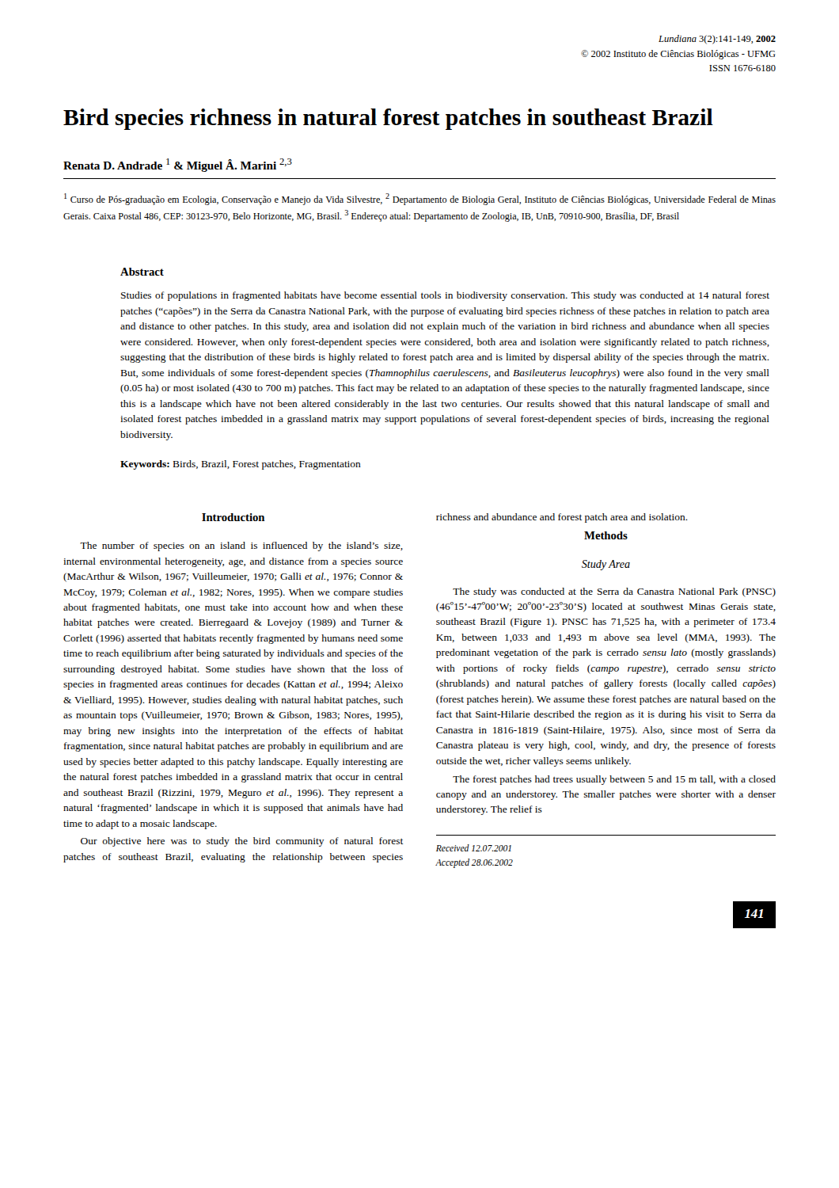Lundiana 3(2):141-149, 2002
© 2002 Instituto de Ciências Biológicas - UFMG
ISSN 1676-6180
Bird species richness in natural forest patches in southeast Brazil
Renata D. Andrade 1 & Miguel Â. Marini 2,3
1 Curso de Pós-graduação em Ecologia, Conservação e Manejo da Vida Silvestre, 2 Departamento de Biologia Geral, Instituto de Ciências Biológicas, Universidade Federal de Minas Gerais. Caixa Postal 486, CEP: 30123-970, Belo Horizonte, MG, Brasil. 3 Endereço atual: Departamento de Zoologia, IB, UnB, 70910-900, Brasília, DF, Brasil
Abstract
Studies of populations in fragmented habitats have become essential tools in biodiversity conservation. This study was conducted at 14 natural forest patches (“capões”) in the Serra da Canastra National Park, with the purpose of evaluating bird species richness of these patches in relation to patch area and distance to other patches. In this study, area and isolation did not explain much of the variation in bird richness and abundance when all species were considered. However, when only forest-dependent species were considered, both area and isolation were significantly related to patch richness, suggesting that the distribution of these birds is highly related to forest patch area and is limited by dispersal ability of the species through the matrix. But, some individuals of some forest-dependent species (Thamnophilus caerulescens, and Basileuterus leucophrys) were also found in the very small (0.05 ha) or most isolated (430 to 700 m) patches. This fact may be related to an adaptation of these species to the naturally fragmented landscape, since this is a landscape which have not been altered considerably in the last two centuries. Our results showed that this natural landscape of small and isolated forest patches imbedded in a grassland matrix may support populations of several forest-dependent species of birds, increasing the regional biodiversity.
Keywords: Birds, Brazil, Forest patches, Fragmentation
Introduction
The number of species on an island is influenced by the island’s size, internal environmental heterogeneity, age, and distance from a species source (MacArthur & Wilson, 1967; Vuilleumeier, 1970; Galli et al., 1976; Connor & McCoy, 1979; Coleman et al., 1982; Nores, 1995). When we compare studies about fragmented habitats, one must take into account how and when these habitat patches were created. Bierregaard & Lovejoy (1989) and Turner & Corlett (1996) asserted that habitats recently fragmented by humans need some time to reach equilibrium after being saturated by individuals and species of the surrounding destroyed habitat. Some studies have shown that the loss of species in fragmented areas continues for decades (Kattan et al., 1994; Aleixo & Vielliard, 1995). However, studies dealing with natural habitat patches, such as mountain tops (Vuilleumeier, 1970; Brown & Gibson, 1983; Nores, 1995), may bring new insights into the interpretation of the effects of habitat fragmentation, since natural habitat patches are probably in equilibrium and are used by species better adapted to this patchy landscape. Equally interesting are the natural forest patches imbedded in a grassland matrix that occur in central and southeast Brazil (Rizzini, 1979, Meguro et al., 1996). They represent a natural ‘fragmented’ landscape in which it is supposed that animals have had time to adapt to a mosaic landscape.
Our objective here was to study the bird community of natural forest patches of southeast Brazil, evaluating the relationship between species richness and abundance and forest patch area and isolation.
Methods
Study Area
The study was conducted at the Serra da Canastra National Park (PNSC) (46º15’-47º00’W; 20º00’-23º30’S) located at southwest Minas Gerais state, southeast Brazil (Figure 1). PNSC has 71,525 ha, with a perimeter of 173.4 Km, between 1,033 and 1,493 m above sea level (MMA, 1993). The predominant vegetation of the park is cerrado sensu lato (mostly grasslands) with portions of rocky fields (campo rupestre), cerrado sensu stricto (shrublands) and natural patches of gallery forests (locally called capões) (forest patches herein). We assume these forest patches are natural based on the fact that Saint-Hilarie described the region as it is during his visit to Serra da Canastra in 1816-1819 (Saint-Hilaire, 1975). Also, since most of Serra da Canastra plateau is very high, cool, windy, and dry, the presence of forests outside the wet, richer valleys seems unlikely.
The forest patches had trees usually between 5 and 15 m tall, with a closed canopy and an understorey. The smaller patches were shorter with a denser understorey. The relief is
Received 12.07.2001
Accepted 28.06.2002
141